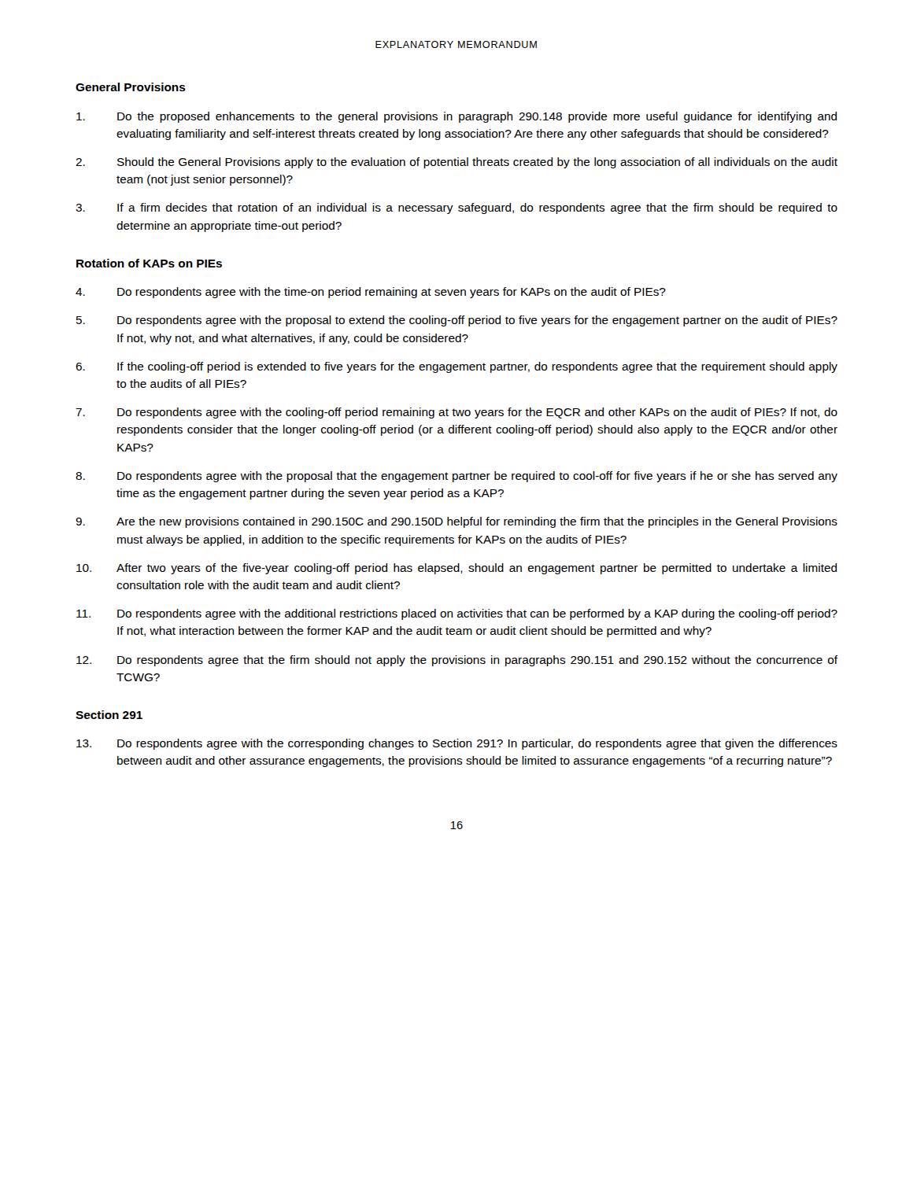EXPLANATORY MEMORANDUM
General Provisions
1. Do the proposed enhancements to the general provisions in paragraph 290.148 provide more useful guidance for identifying and evaluating familiarity and self-interest threats created by long association? Are there any other safeguards that should be considered?
2. Should the General Provisions apply to the evaluation of potential threats created by the long association of all individuals on the audit team (not just senior personnel)?
3. If a firm decides that rotation of an individual is a necessary safeguard, do respondents agree that the firm should be required to determine an appropriate time-out period?
Rotation of KAPs on PIEs
4. Do respondents agree with the time-on period remaining at seven years for KAPs on the audit of PIEs?
5. Do respondents agree with the proposal to extend the cooling-off period to five years for the engagement partner on the audit of PIEs? If not, why not, and what alternatives, if any, could be considered?
6. If the cooling-off period is extended to five years for the engagement partner, do respondents agree that the requirement should apply to the audits of all PIEs?
7. Do respondents agree with the cooling-off period remaining at two years for the EQCR and other KAPs on the audit of PIEs? If not, do respondents consider that the longer cooling-off period (or a different cooling-off period) should also apply to the EQCR and/or other KAPs?
8. Do respondents agree with the proposal that the engagement partner be required to cool-off for five years if he or she has served any time as the engagement partner during the seven year period as a KAP?
9. Are the new provisions contained in 290.150C and 290.150D helpful for reminding the firm that the principles in the General Provisions must always be applied, in addition to the specific requirements for KAPs on the audits of PIEs?
10. After two years of the five-year cooling-off period has elapsed, should an engagement partner be permitted to undertake a limited consultation role with the audit team and audit client?
11. Do respondents agree with the additional restrictions placed on activities that can be performed by a KAP during the cooling-off period? If not, what interaction between the former KAP and the audit team or audit client should be permitted and why?
12. Do respondents agree that the firm should not apply the provisions in paragraphs 290.151 and 290.152 without the concurrence of TCWG?
Section 291
13. Do respondents agree with the corresponding changes to Section 291? In particular, do respondents agree that given the differences between audit and other assurance engagements, the provisions should be limited to assurance engagements “of a recurring nature”?
16